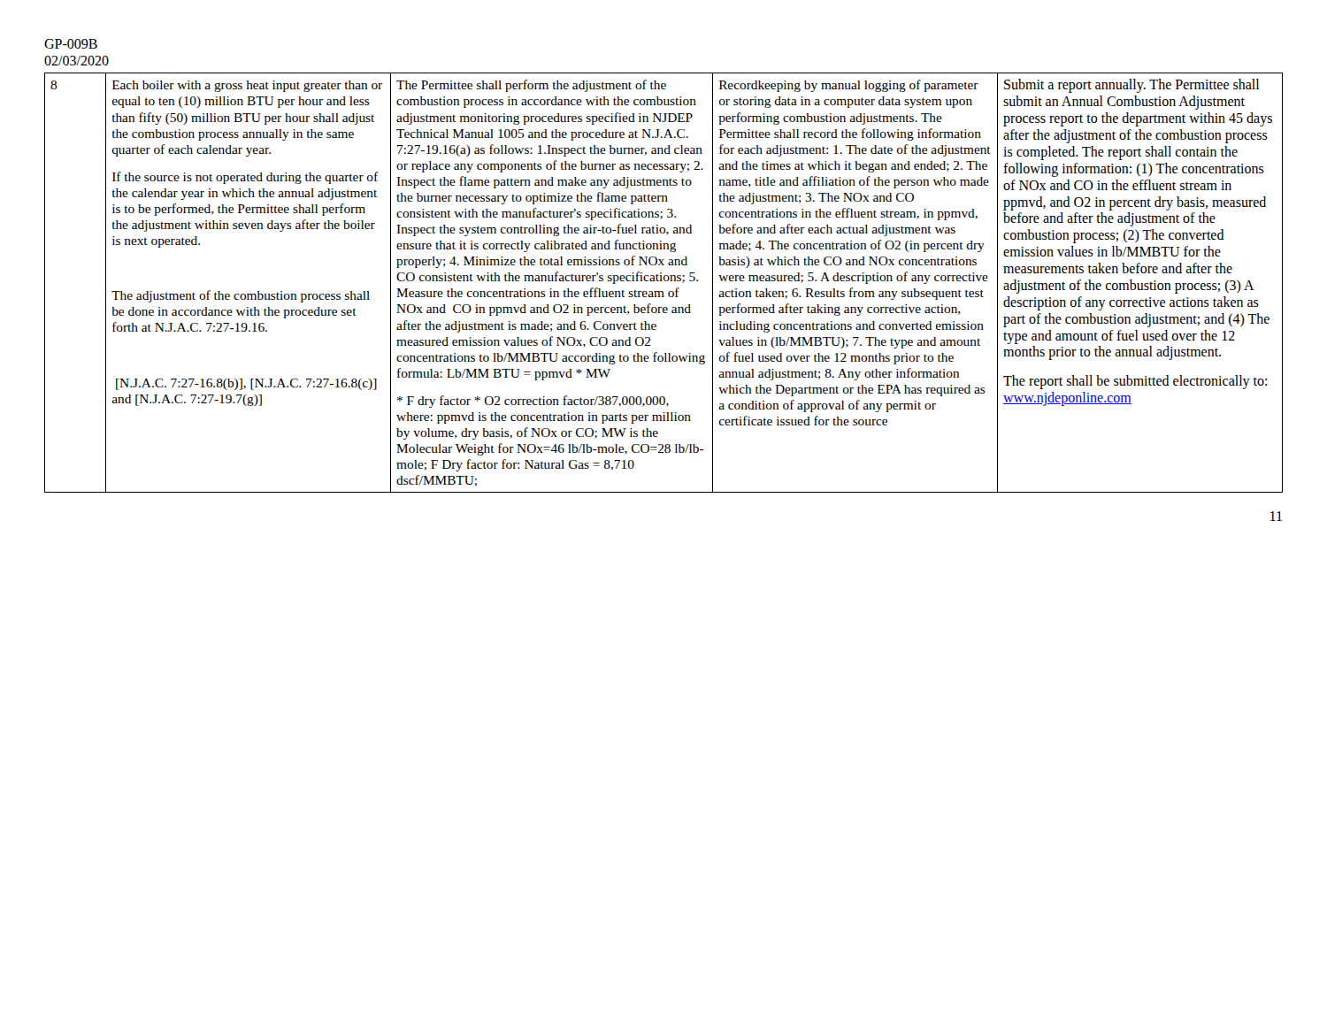GP-009B
02/03/2020
| 8 | Each boiler with a gross heat input greater than or equal to ten (10) million BTU per hour and less than fifty (50) million BTU per hour shall adjust the combustion process annually in the same quarter of each calendar year. If the source is not operated during the quarter of the calendar year in which the annual adjustment is to be performed, the Permittee shall perform the adjustment within seven days after the boiler is next operated. The adjustment of the combustion process shall be done in accordance with the procedure set forth at N.J.A.C. 7:27-19.16. [N.J.A.C. 7:27-16.8(b)], [N.J.A.C. 7:27-16.8(c)] and [N.J.A.C. 7:27-19.7(g)] | The Permittee shall perform the adjustment of the combustion process in accordance with the combustion adjustment monitoring procedures specified in NJDEP Technical Manual 1005 and the procedure at N.J.A.C. 7:27-19.16(a) as follows: 1.Inspect the burner, and clean or replace any components of the burner as necessary; 2. Inspect the flame pattern and make any adjustments to the burner necessary to optimize the flame pattern consistent with the manufacturer's specifications; 3. Inspect the system controlling the air-to-fuel ratio, and ensure that it is correctly calibrated and functioning properly; 4. Minimize the total emissions of NOx and CO consistent with the manufacturer's specifications; 5. Measure the concentrations in the effluent stream of NOx and CO in ppmvd and O2 in percent, before and after the adjustment is made; and 6. Convert the measured emission values of NOx, CO and O2 concentrations to lb/MMBTU according to the following formula: Lb/MM BTU = ppmvd * MW * F dry factor * O2 correction factor/387,000,000, where: ppmvd is the concentration in parts per million by volume, dry basis, of NOx or CO; MW is the Molecular Weight for NOx=46 lb/lb-mole, CO=28 lb/lb-mole; F Dry factor for: Natural Gas = 8,710 dscf/MMBTU; | Recordkeeping by manual logging of parameter or storing data in a computer data system upon performing combustion adjustments. The Permittee shall record the following information for each adjustment: 1. The date of the adjustment and the times at which it began and ended; 2. The name, title and affiliation of the person who made the adjustment; 3. The NOx and CO concentrations in the effluent stream, in ppmvd, before and after each actual adjustment was made; 4. The concentration of O2 (in percent dry basis) at which the CO and NOx concentrations were measured; 5. A description of any corrective action taken; 6. Results from any subsequent test performed after taking any corrective action, including concentrations and converted emission values in (lb/MMBTU); 7. The type and amount of fuel used over the 12 months prior to the annual adjustment; 8. Any other information which the Department or the EPA has required as a condition of approval of any permit or certificate issued for the source | Submit a report annually. The Permittee shall submit an Annual Combustion Adjustment process report to the department within 45 days after the adjustment of the combustion process is completed. The report shall contain the following information: (1) The concentrations of NOx and CO in the effluent stream in ppmvd, and O2 in percent dry basis, measured before and after the adjustment of the combustion process; (2) The converted emission values in lb/MMBTU for the measurements taken before and after the adjustment of the combustion process; (3) A description of any corrective actions taken as part of the combustion adjustment; and (4) The type and amount of fuel used over the 12 months prior to the annual adjustment. The report shall be submitted electronically to: www.njdeponline.com |
11